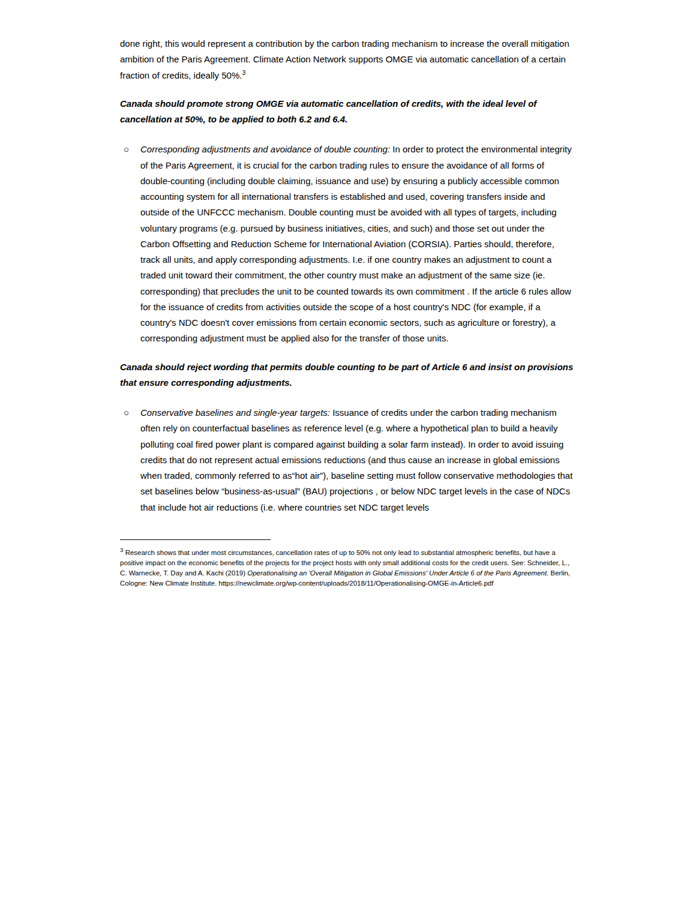done right, this would represent a contribution by the carbon trading mechanism to increase the overall mitigation ambition of the Paris Agreement. Climate Action Network supports OMGE via automatic cancellation of a certain fraction of credits, ideally 50%.3
Canada should promote strong OMGE via automatic cancellation of credits, with the ideal level of cancellation at 50%, to be applied to both 6.2 and 6.4.
Corresponding adjustments and avoidance of double counting: In order to protect the environmental integrity of the Paris Agreement, it is crucial for the carbon trading rules to ensure the avoidance of all forms of double-counting (including double claiming, issuance and use) by ensuring a publicly accessible common accounting system for all international transfers is established and used, covering transfers inside and outside of the UNFCCC mechanism. Double counting must be avoided with all types of targets, including voluntary programs (e.g. pursued by business initiatives, cities, and such) and those set out under the Carbon Offsetting and Reduction Scheme for International Aviation (CORSIA). Parties should, therefore, track all units, and apply corresponding adjustments. I.e. if one country makes an adjustment to count a traded unit toward their commitment, the other country must make an adjustment of the same size (ie. corresponding) that precludes the unit to be counted towards its own commitment . If the article 6 rules allow for the issuance of credits from activities outside the scope of a host country's NDC (for example, if a country's NDC doesn't cover emissions from certain economic sectors, such as agriculture or forestry), a corresponding adjustment must be applied also for the transfer of those units.
Canada should reject wording that permits double counting to be part of Article 6 and insist on provisions that ensure corresponding adjustments.
Conservative baselines and single-year targets: Issuance of credits under the carbon trading mechanism often rely on counterfactual baselines as reference level (e.g. where a hypothetical plan to build a heavily polluting coal fired power plant is compared against building a solar farm instead). In order to avoid issuing credits that do not represent actual emissions reductions (and thus cause an increase in global emissions when traded, commonly referred to as“hot air”), baseline setting must follow conservative methodologies that set baselines below “business-as-usual” (BAU) projections , or below NDC target levels in the case of NDCs that include hot air reductions (i.e. where countries set NDC target levels
3 Research shows that under most circumstances, cancellation rates of up to 50% not only lead to substantial atmospheric benefits, but have a positive impact on the economic benefits of the projects for the project hosts with only small additional costs for the credit users. See: Schneider, L., C. Warnecke, T. Day and A. Kachi (2019) Operationalising an 'Overall Mitigation in Global Emissions' Under Article 6 of the Paris Agreement. Berlin, Cologne: New Climate Institute. https://newclimate.org/wp-content/uploads/2018/11/Operationalising-OMGE-in-Article6.pdf